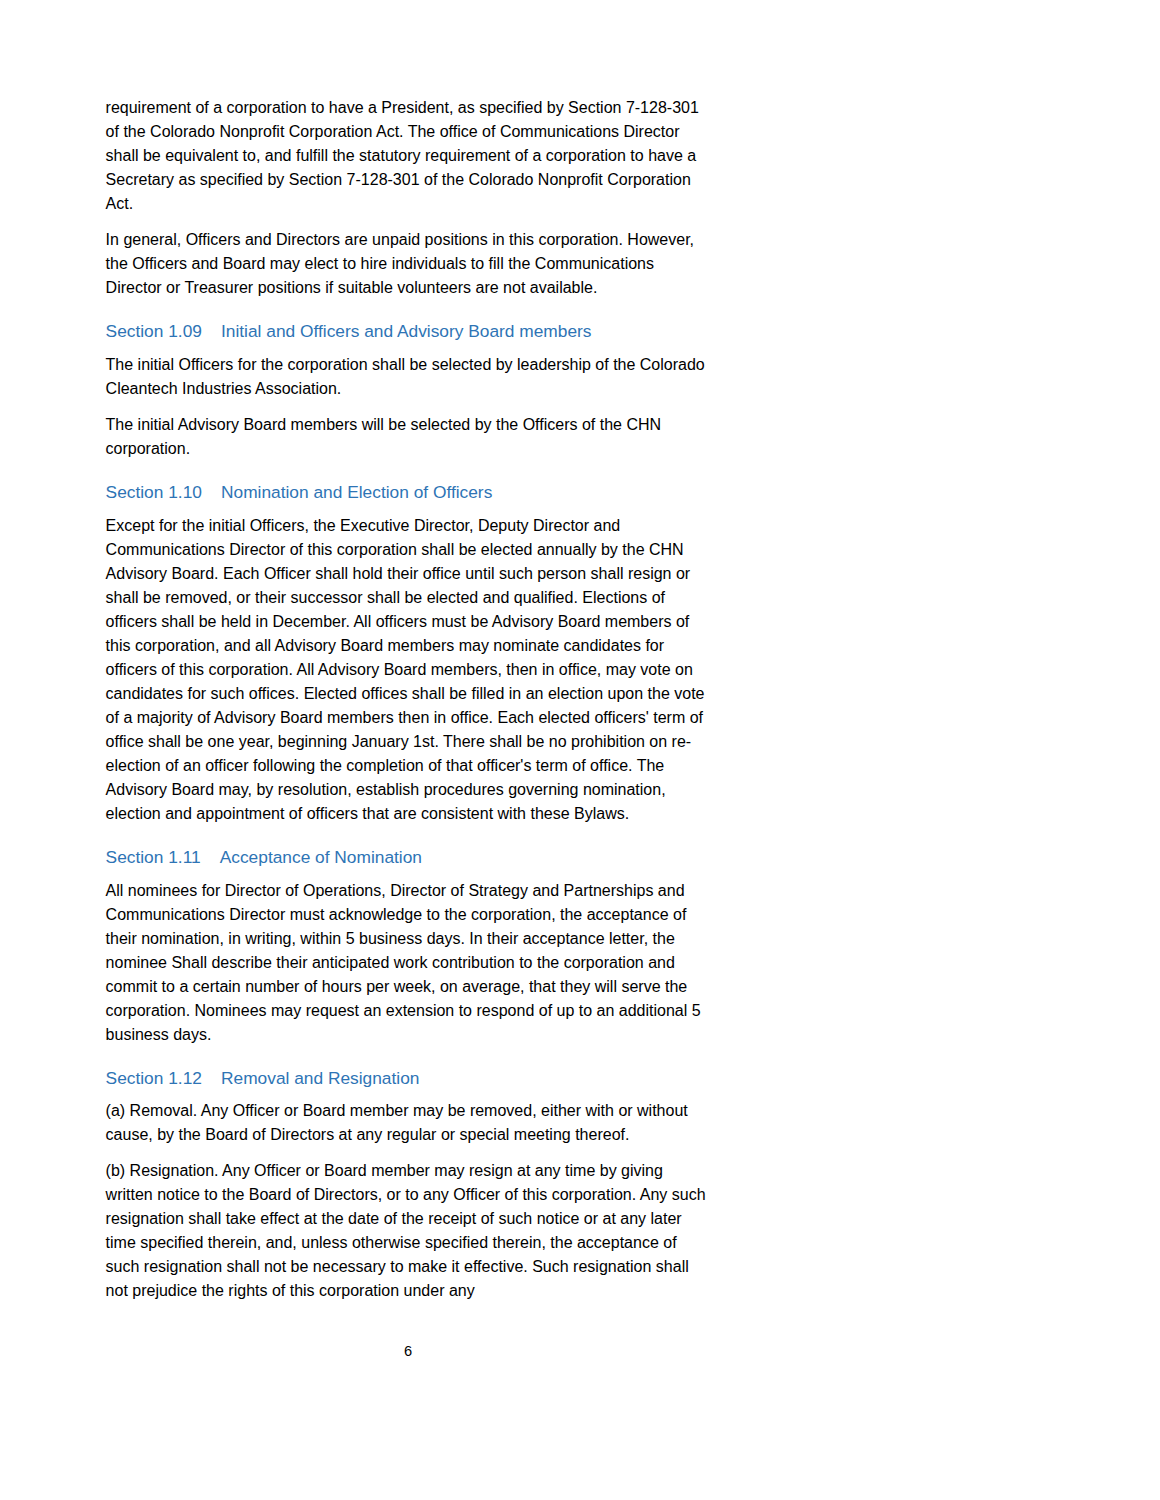requirement of a corporation to have a President, as specified by Section 7-128-301 of the Colorado Nonprofit Corporation Act. The office of Communications Director shall be equivalent to, and fulfill the statutory requirement of a corporation to have a Secretary as specified by Section 7-128-301 of the Colorado Nonprofit Corporation Act.
In general, Officers and Directors are unpaid positions in this corporation. However, the Officers and Board may elect to hire individuals to fill the Communications Director or Treasurer positions if suitable volunteers are not available.
Section 1.09 Initial and Officers and Advisory Board members
The initial Officers for the corporation shall be selected by leadership of the Colorado Cleantech Industries Association.
The initial Advisory Board members will be selected by the Officers of the CHN corporation.
Section 1.10 Nomination and Election of Officers
Except for the initial Officers, the Executive Director, Deputy Director and Communications Director of this corporation shall be elected annually by the CHN Advisory Board. Each Officer shall hold their office until such person shall resign or shall be removed, or their successor shall be elected and qualified. Elections of officers shall be held in December. All officers must be Advisory Board members of this corporation, and all Advisory Board members may nominate candidates for officers of this corporation. All Advisory Board members, then in office, may vote on candidates for such offices. Elected offices shall be filled in an election upon the vote of a majority of Advisory Board members then in office. Each elected officers' term of office shall be one year, beginning January 1st. There shall be no prohibition on re-election of an officer following the completion of that officer's term of office. The Advisory Board may, by resolution, establish procedures governing nomination, election and appointment of officers that are consistent with these Bylaws.
Section 1.11 Acceptance of Nomination
All nominees for Director of Operations, Director of Strategy and Partnerships and Communications Director must acknowledge to the corporation, the acceptance of their nomination, in writing, within 5 business days. In their acceptance letter, the nominee Shall describe their anticipated work contribution to the corporation and commit to a certain number of hours per week, on average, that they will serve the corporation. Nominees may request an extension to respond of up to an additional 5 business days.
Section 1.12 Removal and Resignation
(a) Removal. Any Officer or Board member may be removed, either with or without cause, by the Board of Directors at any regular or special meeting thereof.
(b) Resignation. Any Officer or Board member may resign at any time by giving written notice to the Board of Directors, or to any Officer of this corporation. Any such resignation shall take effect at the date of the receipt of such notice or at any later time specified therein, and, unless otherwise specified therein, the acceptance of such resignation shall not be necessary to make it effective. Such resignation shall not prejudice the rights of this corporation under any
6